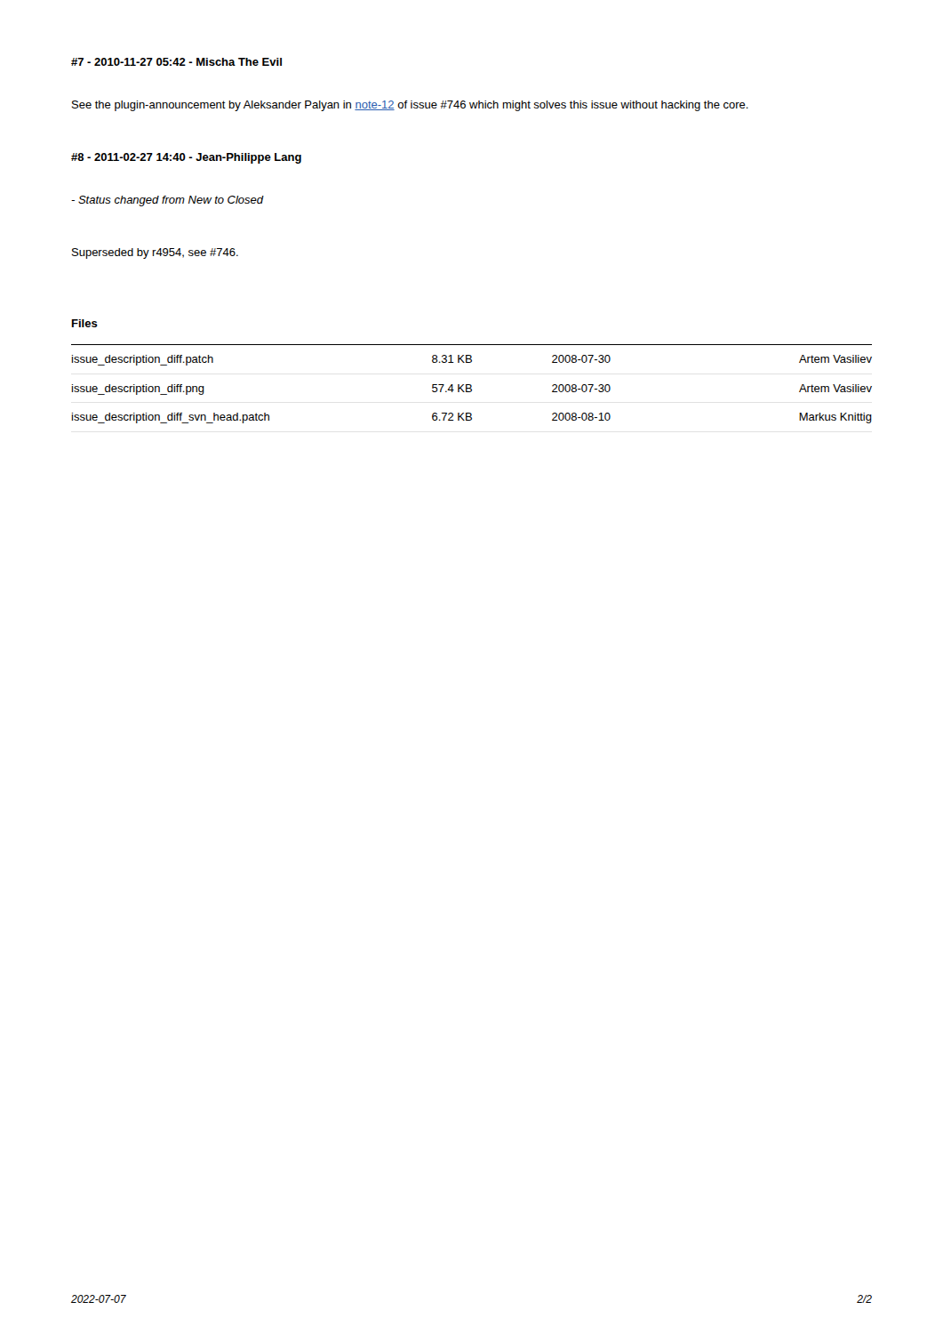#7 - 2010-11-27 05:42 - Mischa The Evil
See the plugin-announcement by Aleksander Palyan in note-12 of issue #746 which might solves this issue without hacking the core.
#8 - 2011-02-27 14:40 - Jean-Philippe Lang
- Status changed from New to Closed
Superseded by r4954, see #746.
Files
| issue_description_diff.patch | 8.31 KB | 2008-07-30 | Artem Vasiliev |
| issue_description_diff.png | 57.4 KB | 2008-07-30 | Artem Vasiliev |
| issue_description_diff_svn_head.patch | 6.72 KB | 2008-08-10 | Markus Knittig |
2022-07-07 2/2